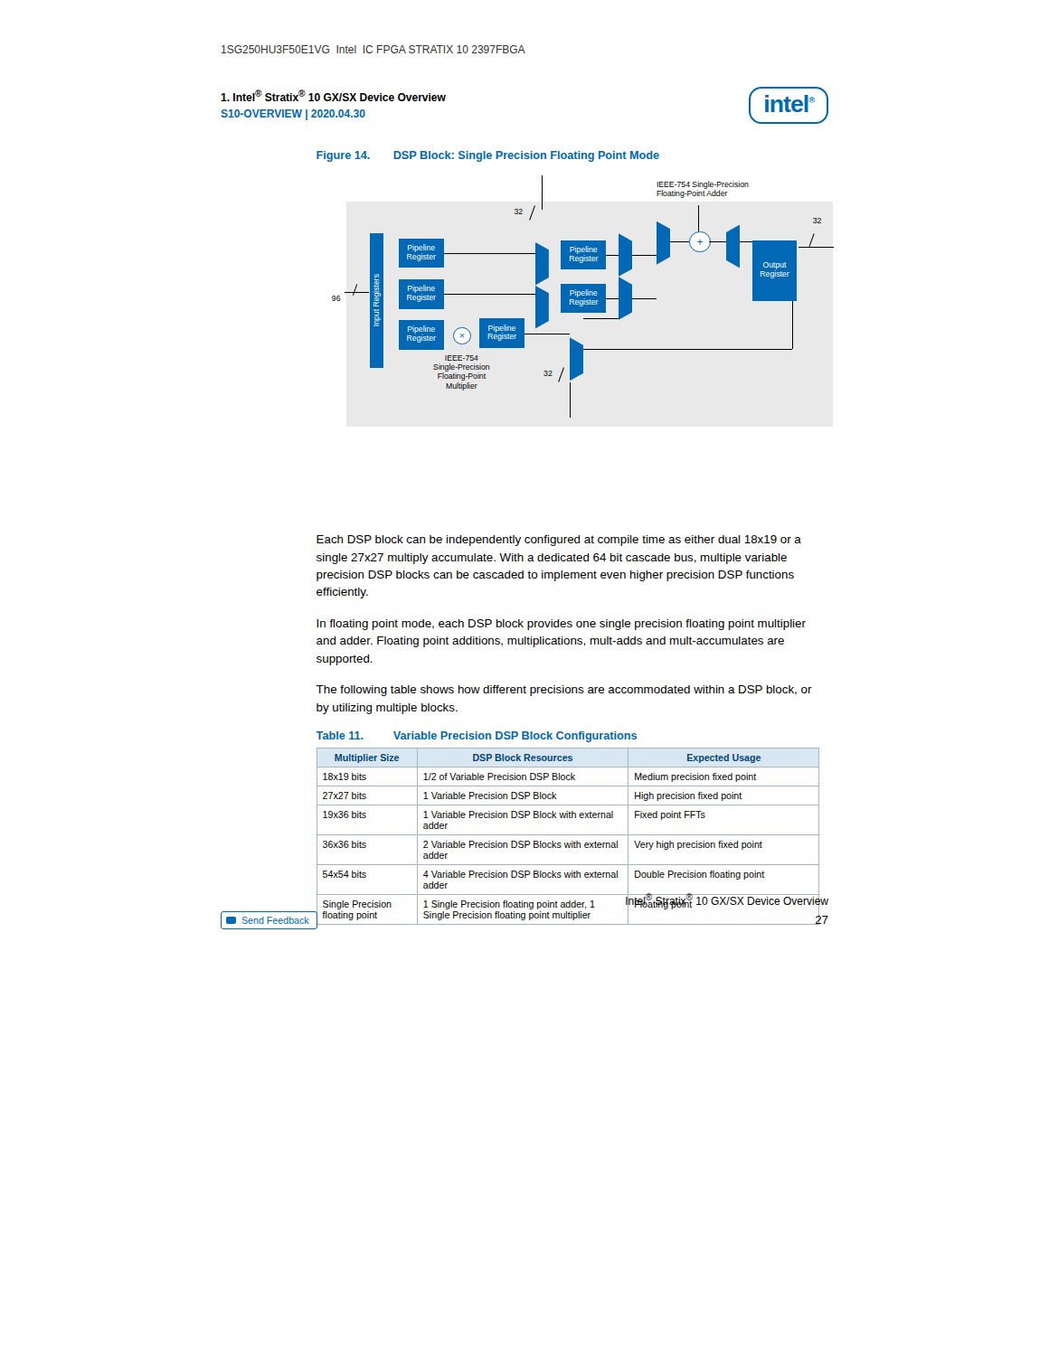1SG250HU3F50E1VG Intel IC FPGA STRATIX 10 2397FBGA
1. Intel® Stratix® 10 GX/SX Device Overview
S10-OVERVIEW | 2020.04.30
intel®
Figure 14. DSP Block: Single Precision Floating Point Mode
Input Registers
96
Pipeline
Register
Pipeline
Register
Pipeline
Register
×
IEEE-754
Single-Precision
Floating-Point
Multiplier
Pipeline
Register
Pipeline
Register
Pipeline
Register
+
Output
Register
IEEE-754 Single-Precision
Floating-Point Adder
32
32
32
Each DSP block can be independently configured at compile time as either dual 18x19 or a single 27x27 multiply accumulate. With a dedicated 64 bit cascade bus, multiple variable precision DSP blocks can be cascaded to implement even higher precision DSP functions efficiently.
In floating point mode, each DSP block provides one single precision floating point multiplier and adder. Floating point additions, multiplications, mult-adds and mult-accumulates are supported.
The following table shows how different precisions are accommodated within a DSP block, or by utilizing multiple blocks.
Table 11. Variable Precision DSP Block Configurations
| Multiplier Size | DSP Block Resources | Expected Usage |
| --- | --- | --- |
| 18x19 bits | 1/2 of Variable Precision DSP Block | Medium precision fixed point |
| 27x27 bits | 1 Variable Precision DSP Block | High precision fixed point |
| 19x36 bits | 1 Variable Precision DSP Block with external adder | Fixed point FFTs |
| 36x36 bits | 2 Variable Precision DSP Blocks with external adder | Very high precision fixed point |
| 54x54 bits | 4 Variable Precision DSP Blocks with external adder | Double Precision floating point |
| Single Precision floating point | 1 Single Precision floating point adder, 1 Single Precision floating point multiplier | Floating point |
Send Feedback
Intel® Stratix® 10 GX/SX Device Overview
27